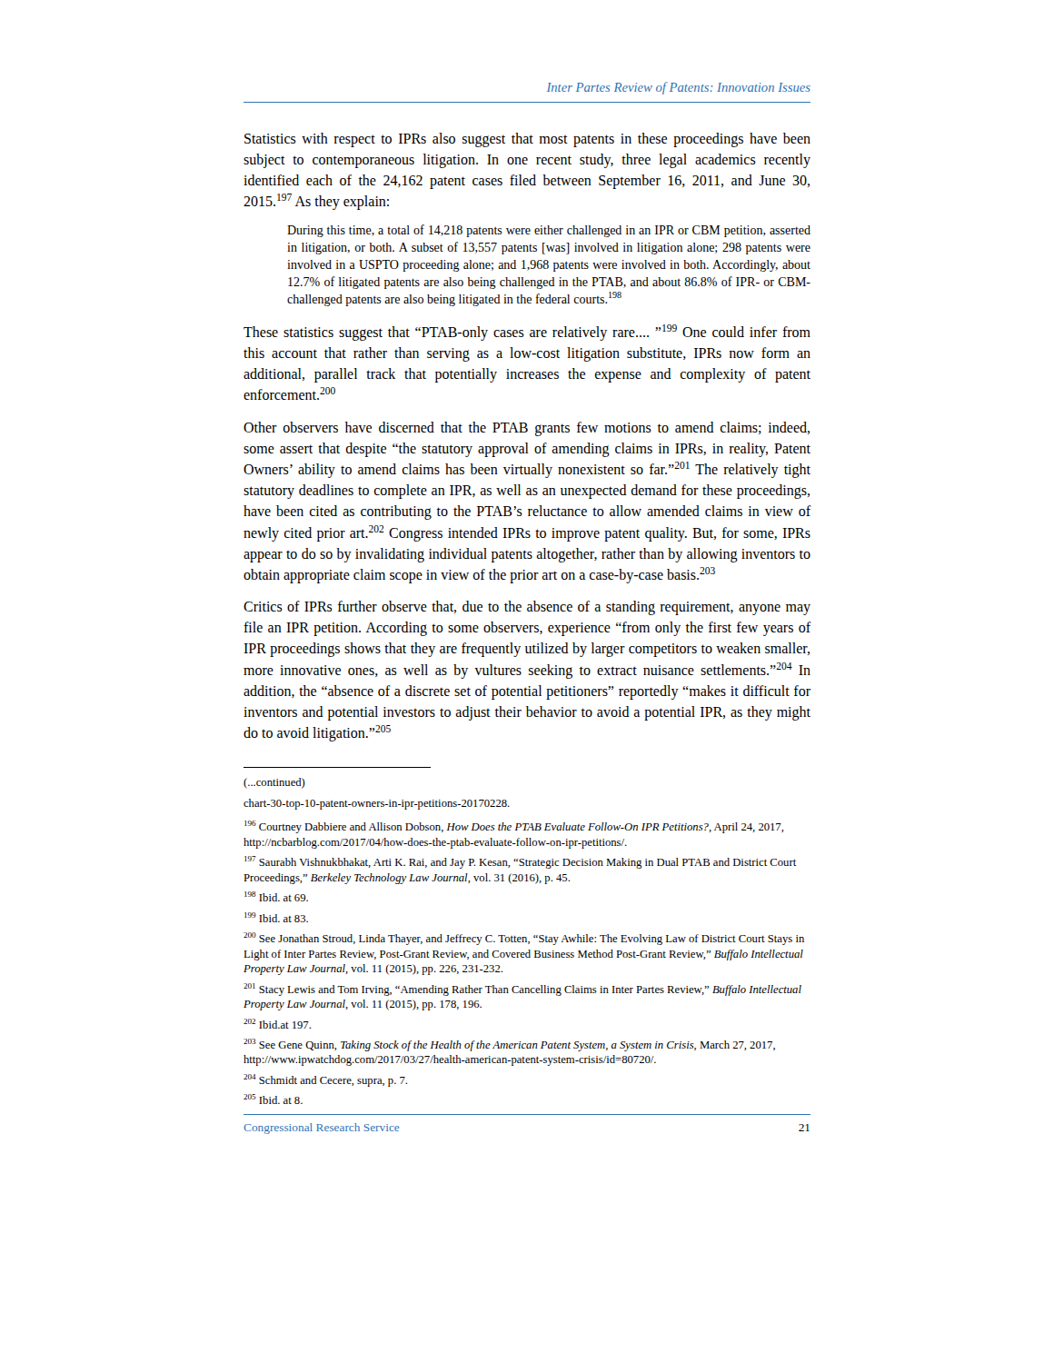Inter Partes Review of Patents: Innovation Issues
Statistics with respect to IPRs also suggest that most patents in these proceedings have been subject to contemporaneous litigation. In one recent study, three legal academics recently identified each of the 24,162 patent cases filed between September 16, 2011, and June 30, 2015.197 As they explain:
During this time, a total of 14,218 patents were either challenged in an IPR or CBM petition, asserted in litigation, or both. A subset of 13,557 patents [was] involved in litigation alone; 298 patents were involved in a USPTO proceeding alone; and 1,968 patents were involved in both. Accordingly, about 12.7% of litigated patents are also being challenged in the PTAB, and about 86.8% of IPR- or CBM-challenged patents are also being litigated in the federal courts.198
These statistics suggest that “PTAB-only cases are relatively rare.... ”199 One could infer from this account that rather than serving as a low-cost litigation substitute, IPRs now form an additional, parallel track that potentially increases the expense and complexity of patent enforcement.200
Other observers have discerned that the PTAB grants few motions to amend claims; indeed, some assert that despite “the statutory approval of amending claims in IPRs, in reality, Patent Owners’ ability to amend claims has been virtually nonexistent so far.”201 The relatively tight statutory deadlines to complete an IPR, as well as an unexpected demand for these proceedings, have been cited as contributing to the PTAB’s reluctance to allow amended claims in view of newly cited prior art.202 Congress intended IPRs to improve patent quality. But, for some, IPRs appear to do so by invalidating individual patents altogether, rather than by allowing inventors to obtain appropriate claim scope in view of the prior art on a case-by-case basis.203
Critics of IPRs further observe that, due to the absence of a standing requirement, anyone may file an IPR petition. According to some observers, experience “from only the first few years of IPR proceedings shows that they are frequently utilized by larger competitors to weaken smaller, more innovative ones, as well as by vultures seeking to extract nuisance settlements.”204 In addition, the “absence of a discrete set of potential petitioners” reportedly “makes it difficult for inventors and potential investors to adjust their behavior to avoid a potential IPR, as they might do to avoid litigation.”205
(...continued)
chart-30-top-10-patent-owners-in-ipr-petitions-20170228.
196 Courtney Dabbiere and Allison Dobson, How Does the PTAB Evaluate Follow-On IPR Petitions?, April 24, 2017, http://ncbarblog.com/2017/04/how-does-the-ptab-evaluate-follow-on-ipr-petitions/.
197 Saurabh Vishnukbhakat, Arti K. Rai, and Jay P. Kesan, “Strategic Decision Making in Dual PTAB and District Court Proceedings,” Berkeley Technology Law Journal, vol. 31 (2016), p. 45.
198 Ibid. at 69.
199 Ibid. at 83.
200 See Jonathan Stroud, Linda Thayer, and Jeffrecy C. Totten, “Stay Awhile: The Evolving Law of District Court Stays in Light of Inter Partes Review, Post-Grant Review, and Covered Business Method Post-Grant Review,” Buffalo Intellectual Property Law Journal, vol. 11 (2015), pp. 226, 231-232.
201 Stacy Lewis and Tom Irving, “Amending Rather Than Cancelling Claims in Inter Partes Review,” Buffalo Intellectual Property Law Journal, vol. 11 (2015), pp. 178, 196.
202 Ibid.at 197.
203 See Gene Quinn, Taking Stock of the Health of the American Patent System, a System in Crisis, March 27, 2017, http://www.ipwatchdog.com/2017/03/27/health-american-patent-system-crisis/id=80720/.
204 Schmidt and Cecere, supra, p. 7.
205 Ibid. at 8.
Congressional Research Service
21